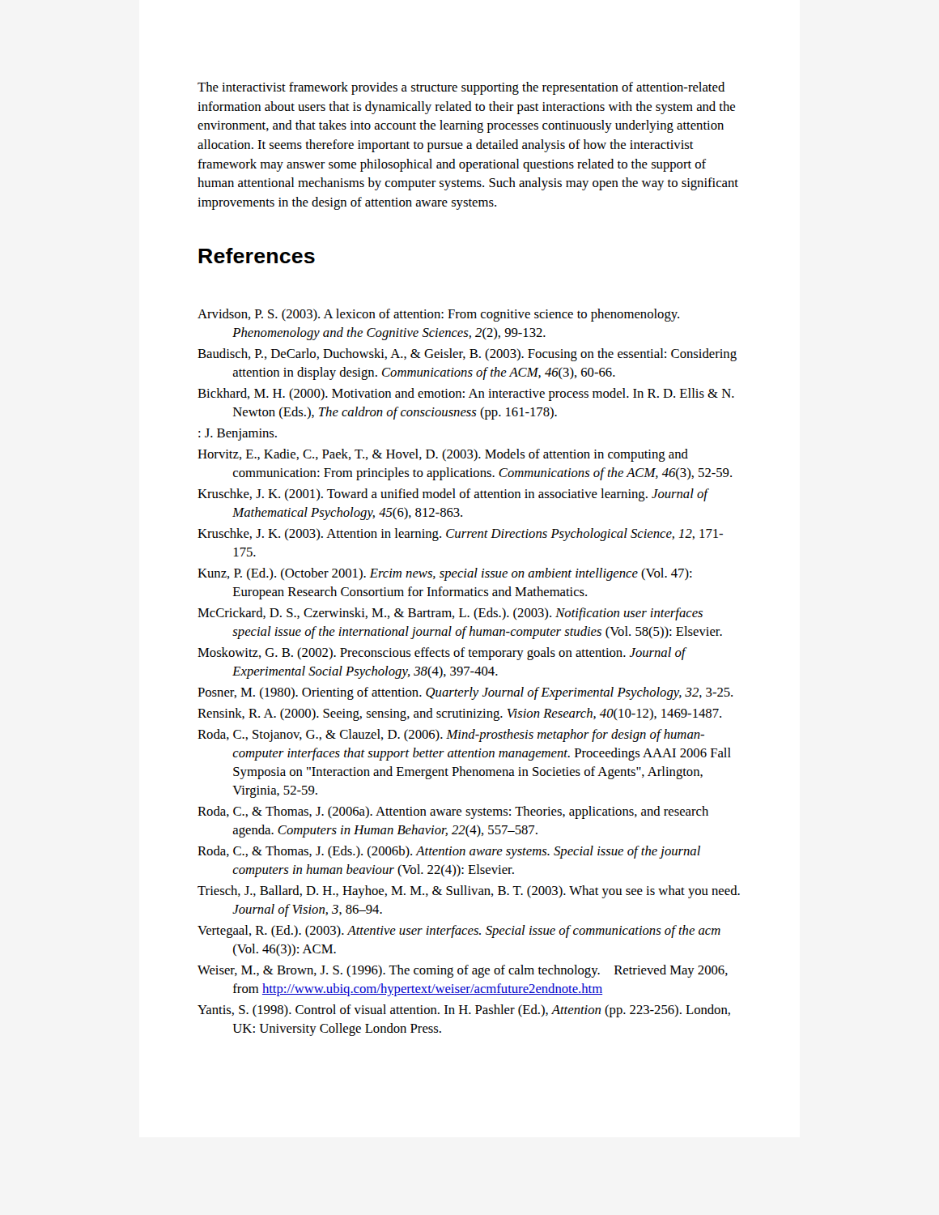The interactivist framework provides a structure supporting the representation of attention-related information about users that is dynamically related to their past interactions with the system and the environment, and that takes into account the learning processes continuously underlying attention allocation. It seems therefore important to pursue a detailed analysis of how the interactivist framework may answer some philosophical and operational questions related to the support of human attentional mechanisms by computer systems. Such analysis may open the way to significant improvements in the design of attention aware systems.
References
Arvidson, P. S. (2003). A lexicon of attention: From cognitive science to phenomenology. Phenomenology and the Cognitive Sciences, 2(2), 99-132.
Baudisch, P., DeCarlo, Duchowski, A., & Geisler, B. (2003). Focusing on the essential: Considering attention in display design. Communications of the ACM, 46(3), 60-66.
Bickhard, M. H. (2000). Motivation and emotion: An interactive process model. In R. D. Ellis & N. Newton (Eds.), The caldron of consciousness (pp. 161-178).
: J. Benjamins.
Horvitz, E., Kadie, C., Paek, T., & Hovel, D. (2003). Models of attention in computing and communication: From principles to applications. Communications of the ACM, 46(3), 52-59.
Kruschke, J. K. (2001). Toward a unified model of attention in associative learning. Journal of Mathematical Psychology, 45(6), 812-863.
Kruschke, J. K. (2003). Attention in learning. Current Directions Psychological Science, 12, 171-175.
Kunz, P. (Ed.). (October 2001). Ercim news, special issue on ambient intelligence (Vol. 47): European Research Consortium for Informatics and Mathematics.
McCrickard, D. S., Czerwinski, M., & Bartram, L. (Eds.). (2003). Notification user interfaces special issue of the international journal of human-computer studies (Vol. 58(5)): Elsevier.
Moskowitz, G. B. (2002). Preconscious effects of temporary goals on attention. Journal of Experimental Social Psychology, 38(4), 397-404.
Posner, M. (1980). Orienting of attention. Quarterly Journal of Experimental Psychology, 32, 3-25.
Rensink, R. A. (2000). Seeing, sensing, and scrutinizing. Vision Research, 40(10-12), 1469-1487.
Roda, C., Stojanov, G., & Clauzel, D. (2006). Mind-prosthesis metaphor for design of human-computer interfaces that support better attention management. Proceedings AAAI 2006 Fall Symposia on "Interaction and Emergent Phenomena in Societies of Agents", Arlington, Virginia, 52-59.
Roda, C., & Thomas, J. (2006a). Attention aware systems: Theories, applications, and research agenda. Computers in Human Behavior, 22(4), 557–587.
Roda, C., & Thomas, J. (Eds.). (2006b). Attention aware systems. Special issue of the journal computers in human beaviour (Vol. 22(4)): Elsevier.
Triesch, J., Ballard, D. H., Hayhoe, M. M., & Sullivan, B. T. (2003). What you see is what you need. Journal of Vision, 3, 86–94.
Vertegaal, R. (Ed.). (2003). Attentive user interfaces. Special issue of communications of the acm (Vol. 46(3)): ACM.
Weiser, M., & Brown, J. S. (1996). The coming of age of calm technology. Retrieved May 2006, from http://www.ubiq.com/hypertext/weiser/acmfuture2endnote.htm
Yantis, S. (1998). Control of visual attention. In H. Pashler (Ed.), Attention (pp. 223-256). London, UK: University College London Press.